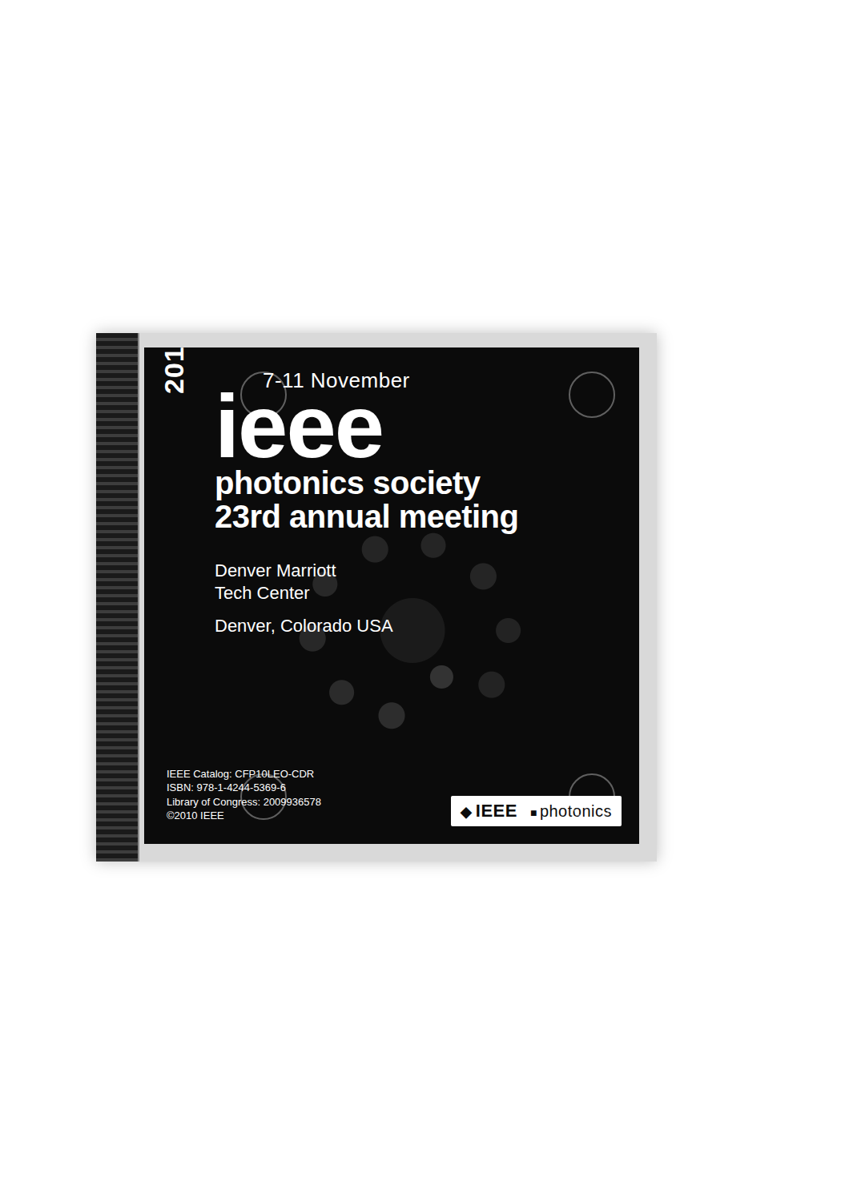2010 IEEE Photonics Society 23rd Annual Meeting — CD-ROM cover
2010
7-11 November
ieee
photonics society 23rd annual meeting
Denver Marriott
Tech Center Denver, Colorado USA
IEEE Catalog: CFP10LEO-CDR
ISBN: 978-1-4244-5369-6
Library of Congress: 2009936578
©2010 IEEE
◆IEEE ■photonics